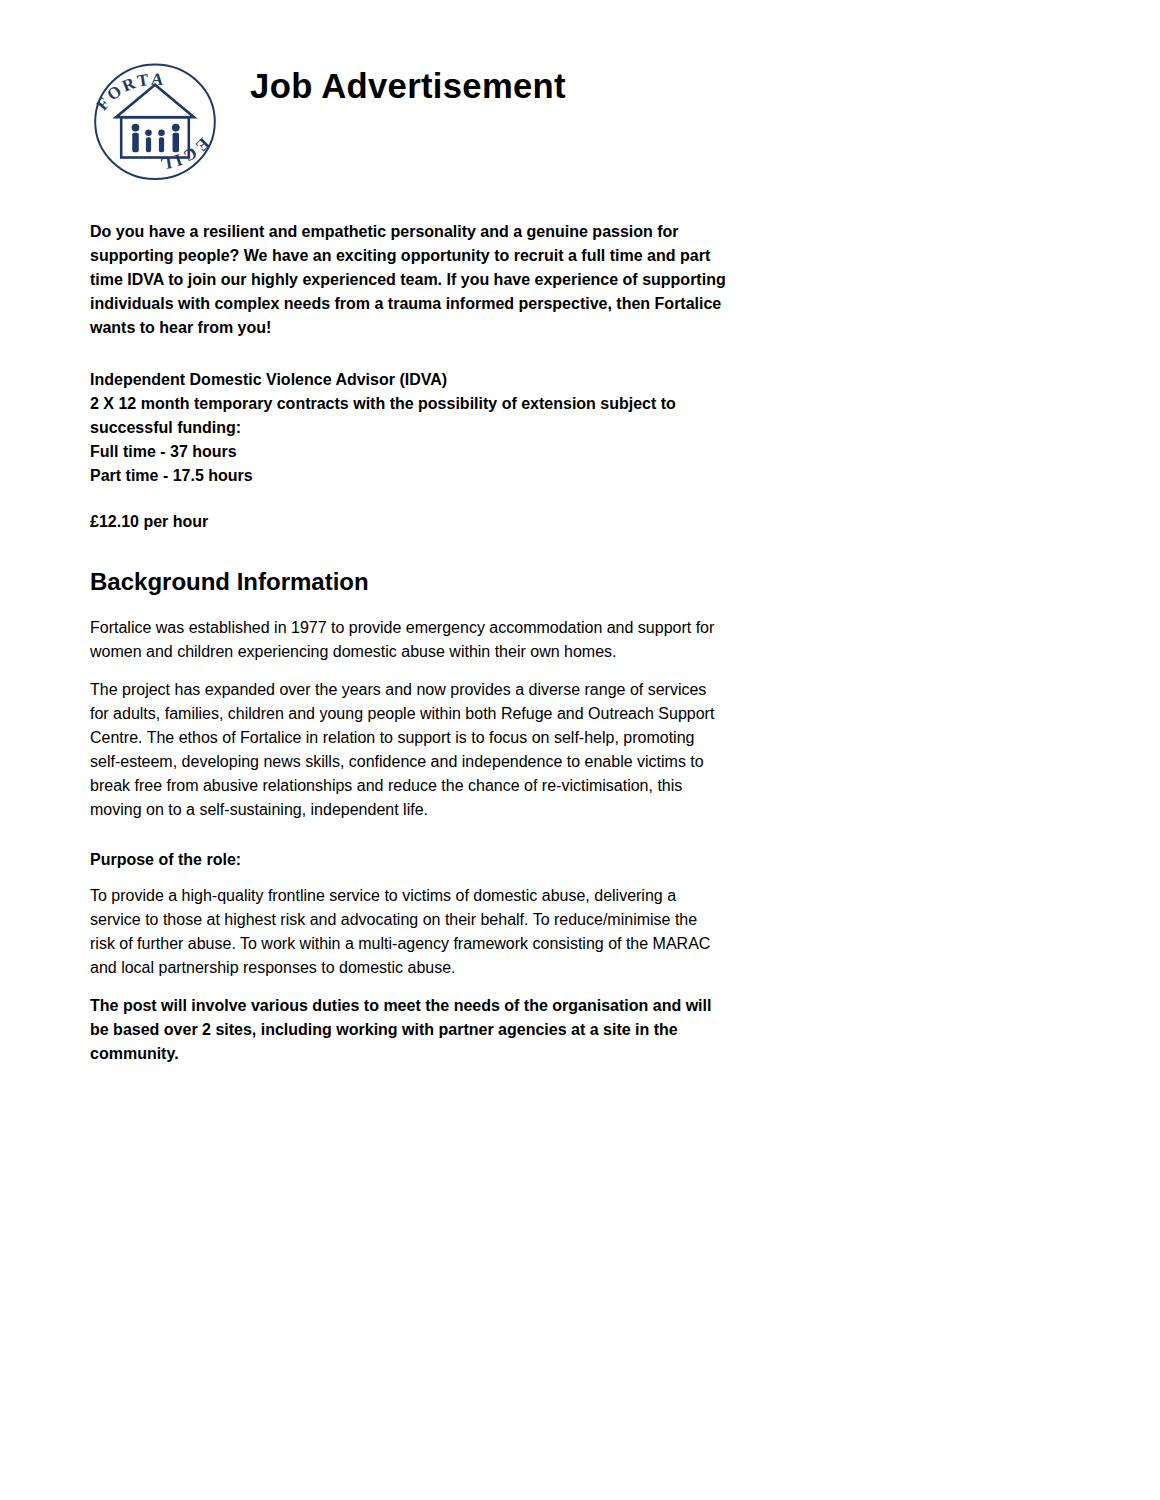Fortalice logo: a house outline containing a family of figures, encircled by the word FORTALICE FORTA ECIL
Job Advertisement
Do you have a resilient and empathetic personality and a genuine passion for supporting people? We have an exciting opportunity to recruit a full time and part time IDVA to join our highly experienced team. If you have experience of supporting individuals with complex needs from a trauma informed perspective, then Fortalice wants to hear from you!
Independent Domestic Violence Advisor (IDVA)
2 X 12 month temporary contracts with the possibility of extension subject to successful funding:
Full time - 37 hours
Part time - 17.5 hours
£12.10 per hour
Background Information
Fortalice was established in 1977 to provide emergency accommodation and support for women and children experiencing domestic abuse within their own homes.
The project has expanded over the years and now provides a diverse range of services for adults, families, children and young people within both Refuge and Outreach Support Centre. The ethos of Fortalice in relation to support is to focus on self-help, promoting self-esteem, developing news skills, confidence and independence to enable victims to break free from abusive relationships and reduce the chance of re-victimisation, this moving on to a self-sustaining, independent life.
Purpose of the role:
To provide a high-quality frontline service to victims of domestic abuse, delivering a service to those at highest risk and advocating on their behalf. To reduce/minimise the risk of further abuse. To work within a multi-agency framework consisting of the MARAC and local partnership responses to domestic abuse.
The post will involve various duties to meet the needs of the organisation and will be based over 2 sites, including working with partner agencies at a site in the community.